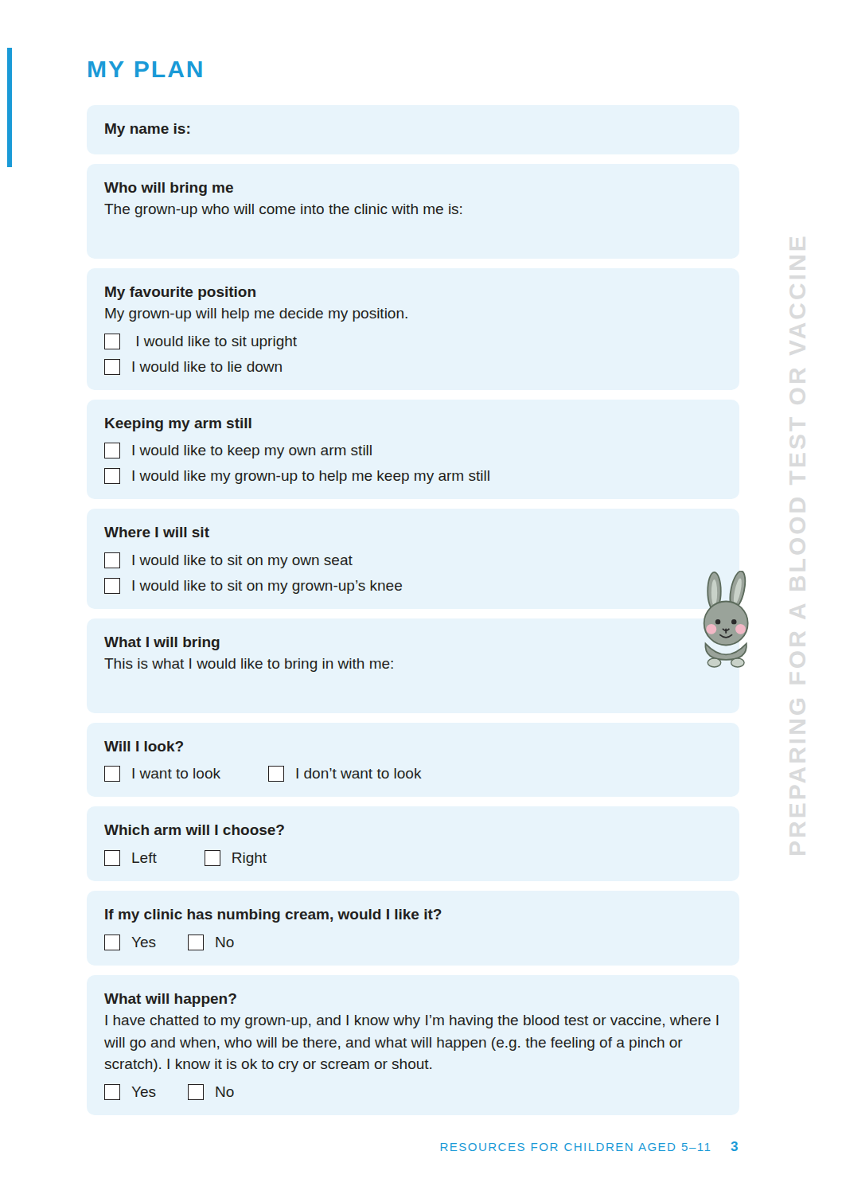Preparing for a blood test or vaccine
My Plan
My name is:
Who will bring me
The grown-up who will come into the clinic with me is:
My favourite position
My grown-up will help me decide my position.
I would like to sit upright
I would like to lie down
Keeping my arm still
I would like to keep my own arm still
I would like my grown-up to help me keep my arm still
Where I will sit
I would like to sit on my own seat
I would like to sit on my grown-up’s knee
What I will bring
This is what I would like to bring in with me:
Will I look?
I want to look I don’t want to look
Which arm will I choose?
Left Right
If my clinic has numbing cream, would I like it?
Yes No
What will happen?
I have chatted to my grown-up, and I know why I’m having the blood test or vaccine, where I will go and when, who will be there, and what will happen (e.g. the feeling of a pinch or scratch). I know it is ok to cry or scream or shout.
Yes No
Resources for children aged 5–11 3